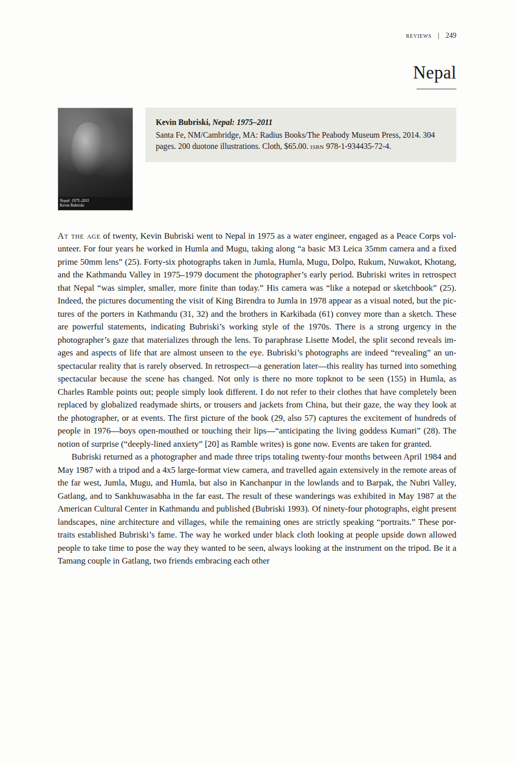reviews | 249
Nepal
Nepal: 1975–2011 Kevin Bubriski
Kevin Bubriski, Nepal: 1975–2011
Santa Fe, NM/Cambridge, MA: Radius Books/The Peabody Museum Press, 2014. 304 pages. 200 duotone illustrations. Cloth, $65.00. isbn 978-1-934435-72-4.
At the age of twenty, Kevin Bubriski went to Nepal in 1975 as a water engineer, engaged as a Peace Corps volunteer. For four years he worked in Humla and Mugu, taking along “a basic M3 Leica 35mm camera and a fixed prime 50mm lens” (25). Forty-six photographs taken in Jumla, Humla, Mugu, Dolpo, Rukum, Nuwakot, Khotang, and the Kathmandu Valley in 1975–1979 document the photographer’s early period. Bubriski writes in retrospect that Nepal “was simpler, smaller, more finite than today.” His camera was “like a notepad or sketchbook” (25). Indeed, the pictures documenting the visit of King Birendra to Jumla in 1978 appear as a visual noted, but the pictures of the porters in Kathmandu (31, 32) and the brothers in Karkibada (61) convey more than a sketch. These are powerful statements, indicating Bubriski’s working style of the 1970s. There is a strong urgency in the photographer’s gaze that materializes through the lens. To paraphrase Lisette Model, the split second reveals images and aspects of life that are almost unseen to the eye. Bubriski’s photographs are indeed “revealing” an unspectacular reality that is rarely observed. In retrospect—a generation later—this reality has turned into something spectacular because the scene has changed. Not only is there no more topknot to be seen (155) in Humla, as Charles Ramble points out; people simply look different. I do not refer to their clothes that have completely been replaced by globalized readymade shirts, or trousers and jackets from China, but their gaze, the way they look at the photographer, or at events. The first picture of the book (29, also 57) captures the excitement of hundreds of people in 1976—boys open-mouthed or touching their lips—“anticipating the living goddess Kumari” (28). The notion of surprise (“deeply-lined anxiety” [20] as Ramble writes) is gone now. Events are taken for granted.
Bubriski returned as a photographer and made three trips totaling twenty-four months between April 1984 and May 1987 with a tripod and a 4x5 large-format view camera, and travelled again extensively in the remote areas of the far west, Jumla, Mugu, and Humla, but also in Kanchanpur in the lowlands and to Barpak, the Nubri Valley, Gatlang, and to Sankhuwasabha in the far east. The result of these wanderings was exhibited in May 1987 at the American Cultural Center in Kathmandu and published (Bubriski 1993). Of ninety-four photographs, eight present landscapes, nine architecture and villages, while the remaining ones are strictly speaking “portraits.” These portraits established Bubriski’s fame. The way he worked under black cloth looking at people upside down allowed people to take time to pose the way they wanted to be seen, always looking at the instrument on the tripod. Be it a Tamang couple in Gatlang, two friends embracing each other